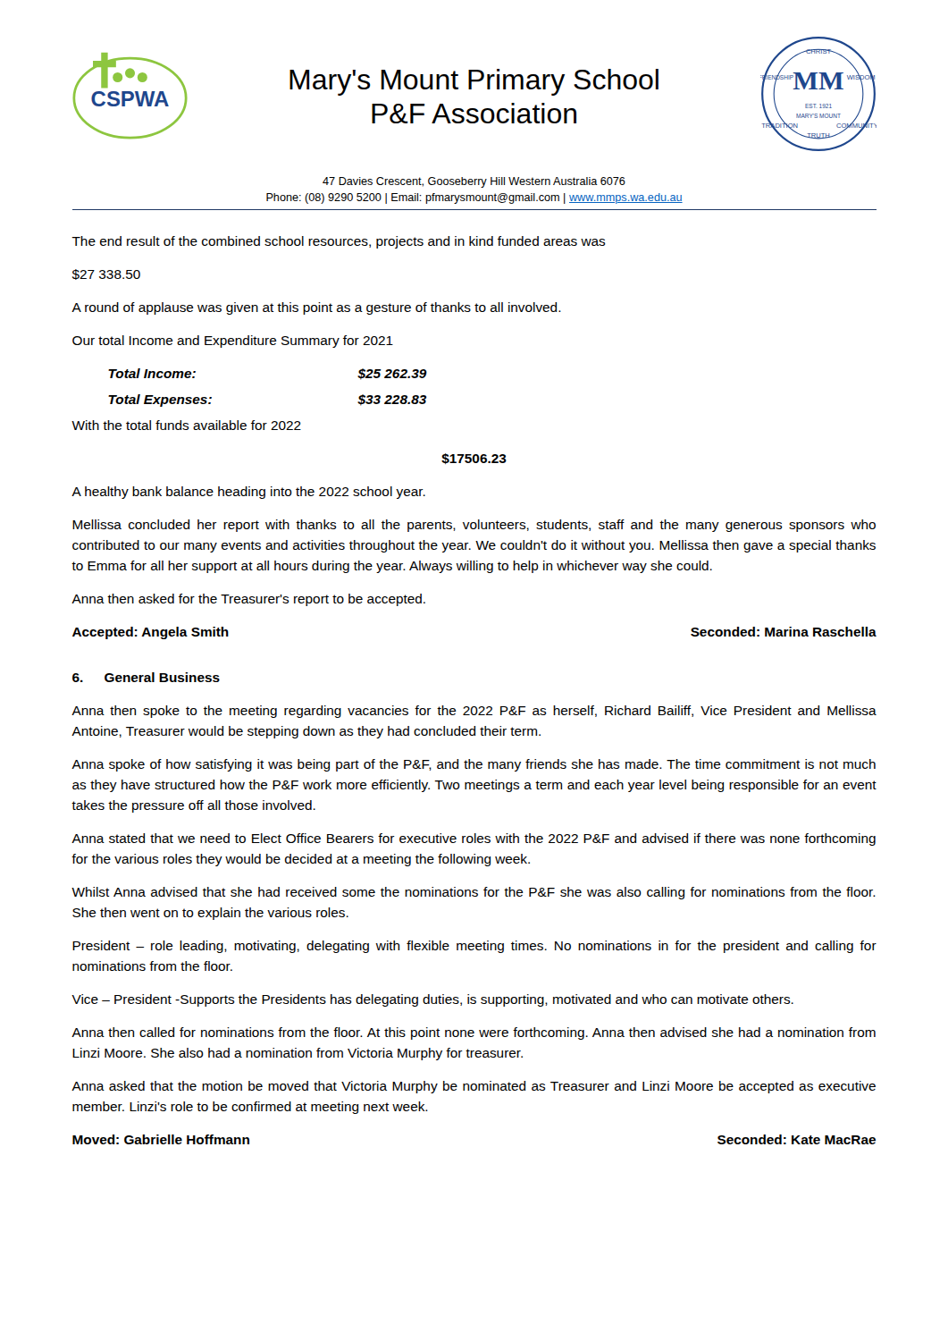Mary's Mount Primary School
P&F Association
47 Davies Crescent, Gooseberry Hill Western Australia 6076
Phone: (08) 9290 5200 | Email: pfmarysmount@gmail.com | www.mmps.wa.edu.au
The end result of the combined school resources, projects and in kind funded areas was
$27 338.50
A round of applause was given at this point as a gesture of thanks to all involved.
Our total Income and Expenditure Summary for 2021
Total Income:$25 262.39
Total Expenses:$33 228.83
With the total funds available for 2022
$17506.23
A healthy bank balance heading into the 2022 school year.
Mellissa concluded her report with thanks to all the parents, volunteers, students, staff and the many generous sponsors who contributed to our many events and activities throughout the year. We couldn't do it without you. Mellissa then gave a special thanks to Emma for all her support at all hours during the year. Always willing to help in whichever way she could.
Anna then asked for the Treasurer's report to be accepted.
Accepted: Angela Smith Seconded: Marina Raschella
6. General Business
Anna then spoke to the meeting regarding vacancies for the 2022 P&F as herself, Richard Bailiff, Vice President and Mellissa Antoine, Treasurer would be stepping down as they had concluded their term.
Anna spoke of how satisfying it was being part of the P&F, and the many friends she has made. The time commitment is not much as they have structured how the P&F work more efficiently. Two meetings a term and each year level being responsible for an event takes the pressure off all those involved.
Anna stated that we need to Elect Office Bearers for executive roles with the 2022 P&F and advised if there was none forthcoming for the various roles they would be decided at a meeting the following week.
Whilst Anna advised that she had received some the nominations for the P&F she was also calling for nominations from the floor. She then went on to explain the various roles.
President – role leading, motivating, delegating with flexible meeting times. No nominations in for the president and calling for nominations from the floor.
Vice – President -Supports the Presidents has delegating duties, is supporting, motivated and who can motivate others.
Anna then called for nominations from the floor. At this point none were forthcoming. Anna then advised she had a nomination from Linzi Moore. She also had a nomination from Victoria Murphy for treasurer.
Anna asked that the motion be moved that Victoria Murphy be nominated as Treasurer and Linzi Moore be accepted as executive member. Linzi's role to be confirmed at meeting next week.
Moved: Gabrielle Hoffmann Seconded: Kate MacRae